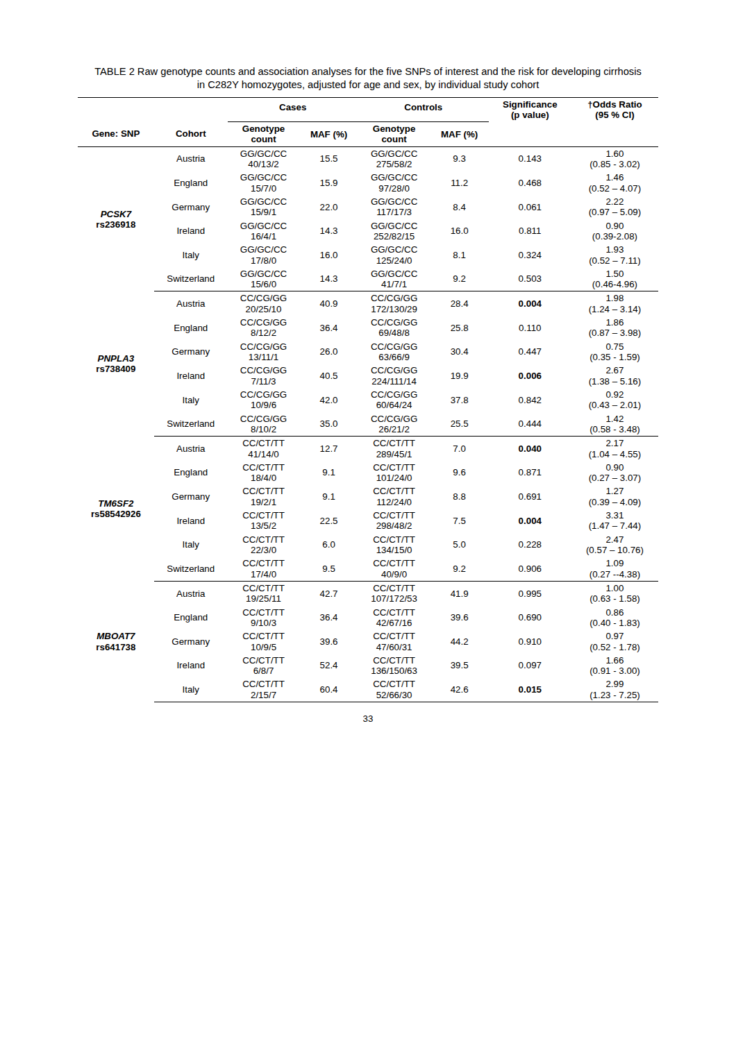TABLE 2 Raw genotype counts and association analyses for the five SNPs of interest and the risk for developing cirrhosis in C282Y homozygotes, adjusted for age and sex, by individual study cohort
| | | Cases | Controls | Significance (p value) | †Odds Ratio (95 % CI) |
| --- | --- | --- | --- | --- | --- |
| Gene: SNP | Cohort | Genotype count | MAF (%) | Genotype count | MAF (%) | | |
| PCSK7 rs236918 | Austria | GG/GC/CC 40/13/2 | 15.5 | GG/GC/CC 275/58/2 | 9.3 | 0.143 | 1.60 (0.85 - 3.02) |
| England | GG/GC/CC 15/7/0 | 15.9 | GG/GC/CC 97/28/0 | 11.2 | 0.468 | 1.46 (0.52 – 4.07) |
| Germany | GG/GC/CC 15/9/1 | 22.0 | GG/GC/CC 117/17/3 | 8.4 | 0.061 | 2.22 (0.97 – 5.09) |
| Ireland | GG/GC/CC 16/4/1 | 14.3 | GG/GC/CC 252/82/15 | 16.0 | 0.811 | 0.90 (0.39-2.08) |
| Italy | GG/GC/CC 17/8/0 | 16.0 | GG/GC/CC 125/24/0 | 8.1 | 0.324 | 1.93 (0.52 – 7.11) |
| Switzerland | GG/GC/CC 15/6/0 | 14.3 | GG/GC/CC 41/7/1 | 9.2 | 0.503 | 1.50 (0.46-4.96) |
| PNPLA3 rs738409 | Austria | CC/CG/GG 20/25/10 | 40.9 | CC/CG/GG 172/130/29 | 28.4 | 0.004 | 1.98 (1.24 – 3.14) |
| England | CC/CG/GG 8/12/2 | 36.4 | CC/CG/GG 69/48/8 | 25.8 | 0.110 | 1.86 (0.87 – 3.98) |
| Germany | CC/CG/GG 13/11/1 | 26.0 | CC/CG/GG 63/66/9 | 30.4 | 0.447 | 0.75 (0.35 - 1.59) |
| Ireland | CC/CG/GG 7/11/3 | 40.5 | CC/CG/GG 224/111/14 | 19.9 | 0.006 | 2.67 (1.38 – 5.16) |
| Italy | CC/CG/GG 10/9/6 | 42.0 | CC/CG/GG 60/64/24 | 37.8 | 0.842 | 0.92 (0.43 – 2.01) |
| Switzerland | CC/CG/GG 8/10/2 | 35.0 | CC/CG/GG 26/21/2 | 25.5 | 0.444 | 1.42 (0.58 - 3.48) |
| TM6SF2 rs58542926 | Austria | CC/CT/TT 41/14/0 | 12.7 | CC/CT/TT 289/45/1 | 7.0 | 0.040 | 2.17 (1.04 – 4.55) |
| England | CC/CT/TT 18/4/0 | 9.1 | CC/CT/TT 101/24/0 | 9.6 | 0.871 | 0.90 (0.27 – 3.07) |
| Germany | CC/CT/TT 19/2/1 | 9.1 | CC/CT/TT 112/24/0 | 8.8 | 0.691 | 1.27 (0.39 – 4.09) |
| Ireland | CC/CT/TT 13/5/2 | 22.5 | CC/CT/TT 298/48/2 | 7.5 | 0.004 | 3.31 (1.47 – 7.44) |
| Italy | CC/CT/TT 22/3/0 | 6.0 | CC/CT/TT 134/15/0 | 5.0 | 0.228 | 2.47 (0.57 – 10.76) |
| Switzerland | CC/CT/TT 17/4/0 | 9.5 | CC/CT/TT 40/9/0 | 9.2 | 0.906 | 1.09 (0.27 --4.38) |
| MBOAT7 rs641738 | Austria | CC/CT/TT 19/25/11 | 42.7 | CC/CT/TT 107/172/53 | 41.9 | 0.995 | 1.00 (0.63 - 1.58) |
| England | CC/CT/TT 9/10/3 | 36.4 | CC/CT/TT 42/67/16 | 39.6 | 0.690 | 0.86 (0.40 - 1.83) |
| Germany | CC/CT/TT 10/9/5 | 39.6 | CC/CT/TT 47/60/31 | 44.2 | 0.910 | 0.97 (0.52 - 1.78) |
| Ireland | CC/CT/TT 6/8/7 | 52.4 | CC/CT/TT 136/150/63 | 39.5 | 0.097 | 1.66 (0.91 - 3.00) |
| Italy | CC/CT/TT 2/15/7 | 60.4 | CC/CT/TT 52/66/30 | 42.6 | 0.015 | 2.99 (1.23 - 7.25) |
33